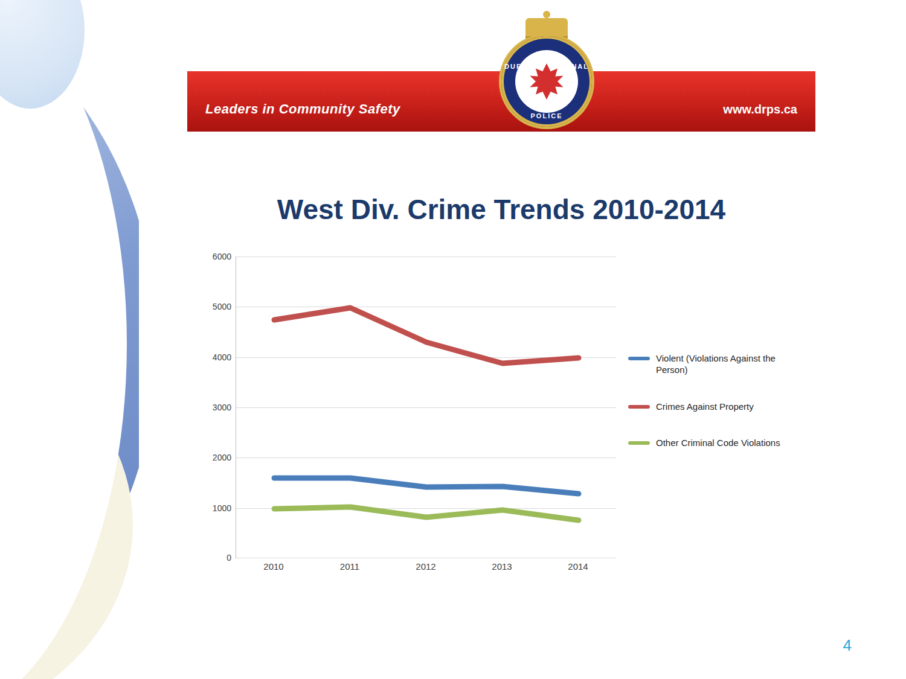Leaders in Community Safety
www.drps.ca
DURHAM REGIONAL
POLICE
West Div. Crime Trends 2010-2014
6000
5000
4000
3000
2000
1000
0
2010 2011 2012 2013 2014
Violent (Violations Against the Person)
Crimes Against Property
Other Criminal Code Violations
4